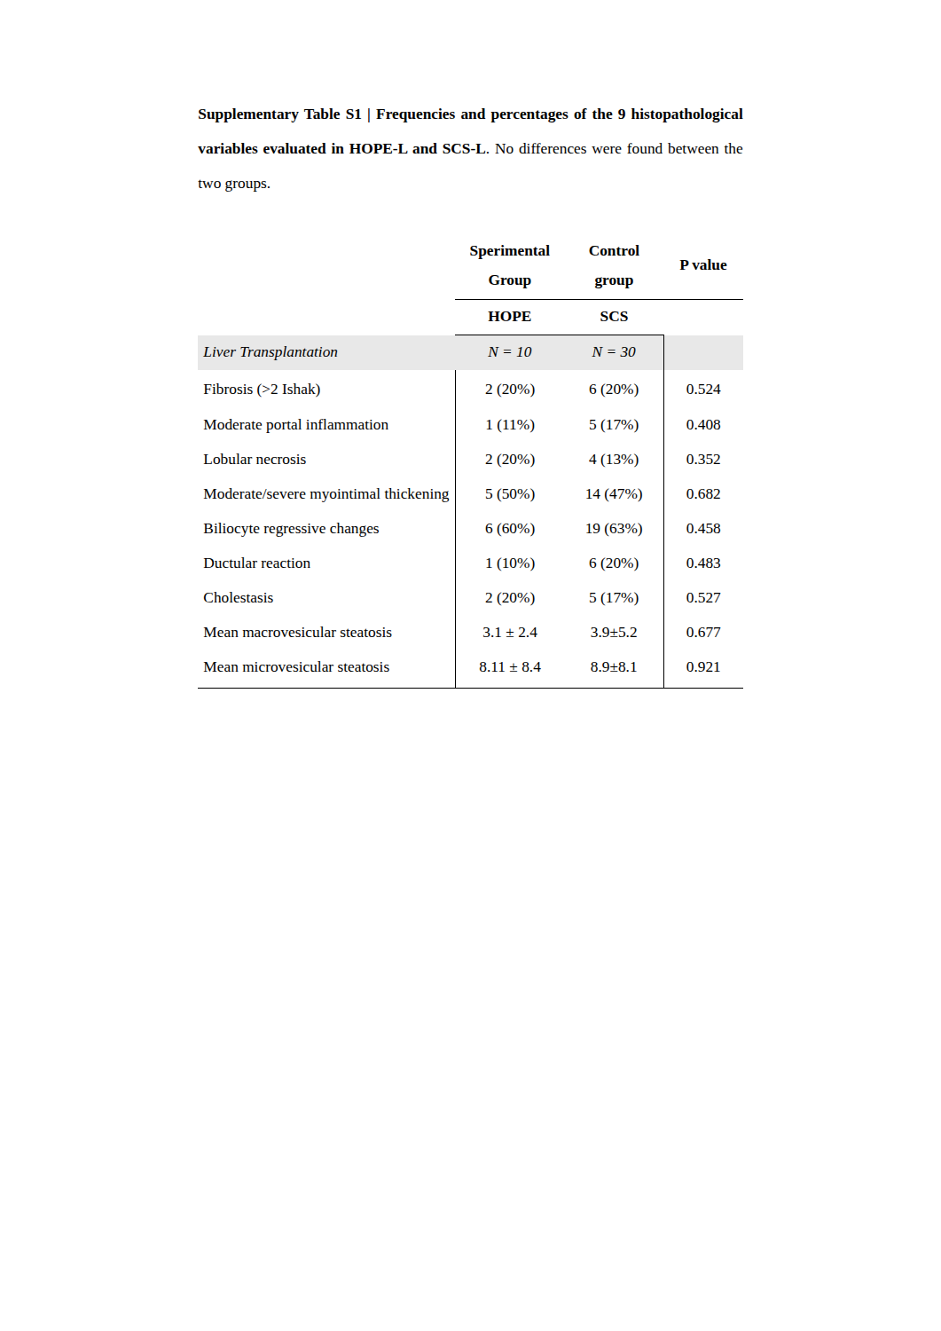Supplementary Table S1 | Frequencies and percentages of the 9 histopathological variables evaluated in HOPE-L and SCS-L. No differences were found between the two groups.
| | Sperimental Group | Control group | P value |
| --- | --- | --- | --- |
| | HOPE | SCS | |
| Liver Transplantation | N = 10 | N = 30 | |
| Fibrosis (>2 Ishak) | 2 (20%) | 6 (20%) | 0.524 |
| Moderate portal inflammation | 1 (11%) | 5 (17%) | 0.408 |
| Lobular necrosis | 2 (20%) | 4 (13%) | 0.352 |
| Moderate/severe myointimal thickening | 5 (50%) | 14 (47%) | 0.682 |
| Biliocyte regressive changes | 6 (60%) | 19 (63%) | 0.458 |
| Ductular reaction | 1 (10%) | 6 (20%) | 0.483 |
| Cholestasis | 2 (20%) | 5 (17%) | 0.527 |
| Mean macrovesicular steatosis | 3.1 ± 2.4 | 3.9±5.2 | 0.677 |
| Mean microvesicular steatosis | 8.11 ± 8.4 | 8.9±8.1 | 0.921 |